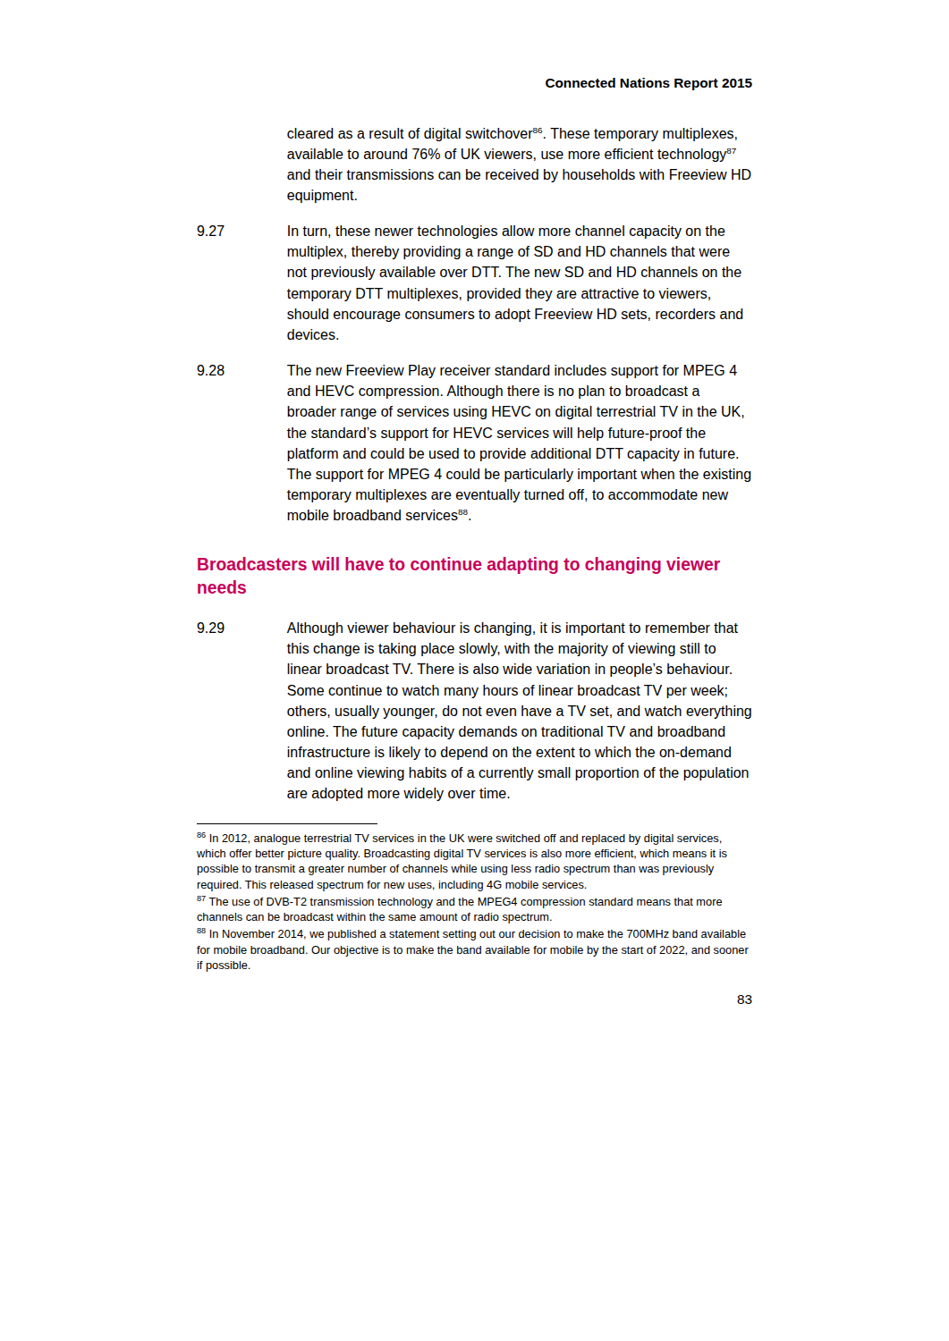Connected Nations Report 2015
cleared as a result of digital switchover86. These temporary multiplexes, available to around 76% of UK viewers, use more efficient technology87 and their transmissions can be received by households with Freeview HD equipment.
9.27 In turn, these newer technologies allow more channel capacity on the multiplex, thereby providing a range of SD and HD channels that were not previously available over DTT. The new SD and HD channels on the temporary DTT multiplexes, provided they are attractive to viewers, should encourage consumers to adopt Freeview HD sets, recorders and devices.
9.28 The new Freeview Play receiver standard includes support for MPEG 4 and HEVC compression. Although there is no plan to broadcast a broader range of services using HEVC on digital terrestrial TV in the UK, the standard’s support for HEVC services will help future-proof the platform and could be used to provide additional DTT capacity in future. The support for MPEG 4 could be particularly important when the existing temporary multiplexes are eventually turned off, to accommodate new mobile broadband services88.
Broadcasters will have to continue adapting to changing viewer needs
9.29 Although viewer behaviour is changing, it is important to remember that this change is taking place slowly, with the majority of viewing still to linear broadcast TV. There is also wide variation in people’s behaviour. Some continue to watch many hours of linear broadcast TV per week; others, usually younger, do not even have a TV set, and watch everything online. The future capacity demands on traditional TV and broadband infrastructure is likely to depend on the extent to which the on-demand and online viewing habits of a currently small proportion of the population are adopted more widely over time.
86 In 2012, analogue terrestrial TV services in the UK were switched off and replaced by digital services, which offer better picture quality. Broadcasting digital TV services is also more efficient, which means it is possible to transmit a greater number of channels while using less radio spectrum than was previously required. This released spectrum for new uses, including 4G mobile services.
87 The use of DVB-T2 transmission technology and the MPEG4 compression standard means that more channels can be broadcast within the same amount of radio spectrum.
88 In November 2014, we published a statement setting out our decision to make the 700MHz band available for mobile broadband. Our objective is to make the band available for mobile by the start of 2022, and sooner if possible.
83